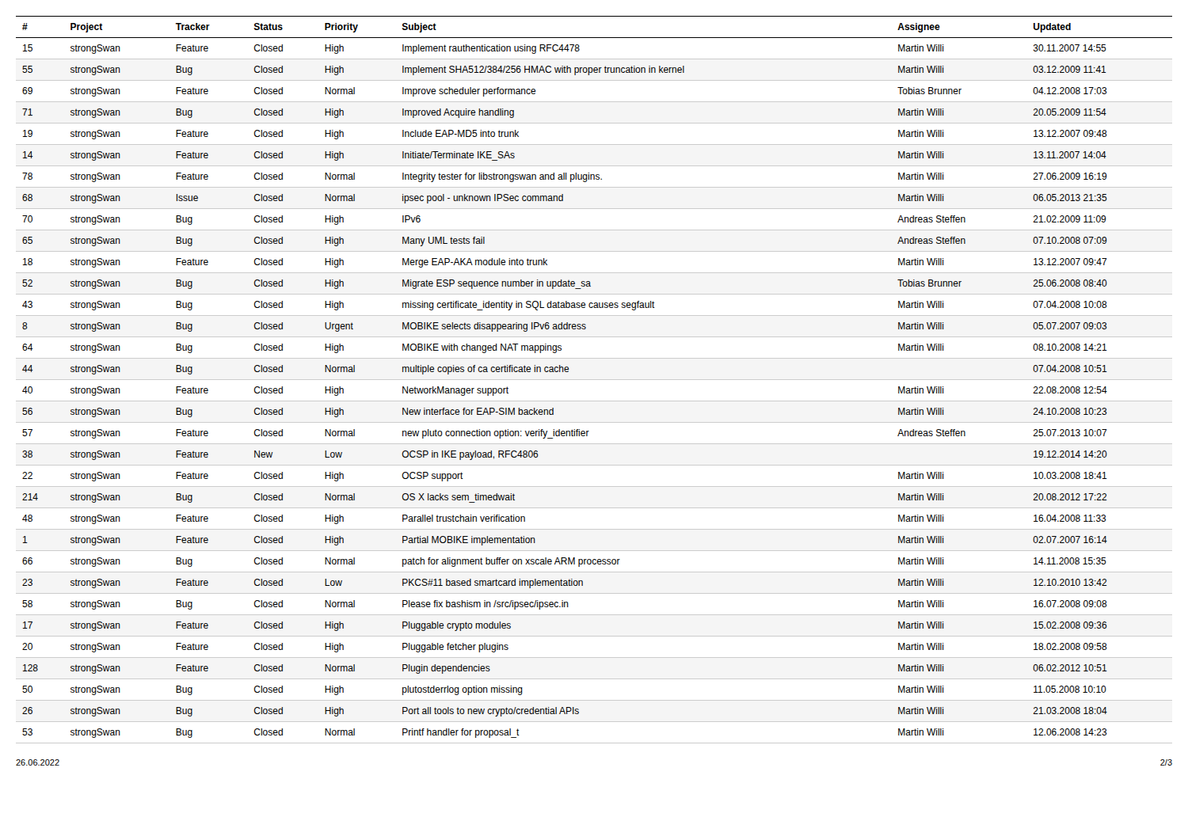| # | Project | Tracker | Status | Priority | Subject | Assignee | Updated |
| --- | --- | --- | --- | --- | --- | --- | --- |
| 15 | strongSwan | Feature | Closed | High | Implement rauthentication using RFC4478 | Martin Willi | 30.11.2007 14:55 |
| 55 | strongSwan | Bug | Closed | High | Implement SHA512/384/256 HMAC with proper truncation in kernel | Martin Willi | 03.12.2009 11:41 |
| 69 | strongSwan | Feature | Closed | Normal | Improve scheduler performance | Tobias Brunner | 04.12.2008 17:03 |
| 71 | strongSwan | Bug | Closed | High | Improved Acquire handling | Martin Willi | 20.05.2009 11:54 |
| 19 | strongSwan | Feature | Closed | High | Include EAP-MD5 into trunk | Martin Willi | 13.12.2007 09:48 |
| 14 | strongSwan | Feature | Closed | High | Initiate/Terminate IKE_SAs | Martin Willi | 13.11.2007 14:04 |
| 78 | strongSwan | Feature | Closed | Normal | Integrity tester for libstrongswan and all plugins. | Martin Willi | 27.06.2009 16:19 |
| 68 | strongSwan | Issue | Closed | Normal | ipsec pool - unknown IPSec command | Martin Willi | 06.05.2013 21:35 |
| 70 | strongSwan | Bug | Closed | High | IPv6 | Andreas Steffen | 21.02.2009 11:09 |
| 65 | strongSwan | Bug | Closed | High | Many UML tests fail | Andreas Steffen | 07.10.2008 07:09 |
| 18 | strongSwan | Feature | Closed | High | Merge EAP-AKA module into trunk | Martin Willi | 13.12.2007 09:47 |
| 52 | strongSwan | Bug | Closed | High | Migrate ESP sequence number in update_sa | Tobias Brunner | 25.06.2008 08:40 |
| 43 | strongSwan | Bug | Closed | High | missing certificate_identity in SQL database causes segfault | Martin Willi | 07.04.2008 10:08 |
| 8 | strongSwan | Bug | Closed | Urgent | MOBIKE selects disappearing IPv6 address | Martin Willi | 05.07.2007 09:03 |
| 64 | strongSwan | Bug | Closed | High | MOBIKE with changed NAT mappings | Martin Willi | 08.10.2008 14:21 |
| 44 | strongSwan | Bug | Closed | Normal | multiple copies of ca certificate in cache | | 07.04.2008 10:51 |
| 40 | strongSwan | Feature | Closed | High | NetworkManager support | Martin Willi | 22.08.2008 12:54 |
| 56 | strongSwan | Bug | Closed | High | New interface for EAP-SIM backend | Martin Willi | 24.10.2008 10:23 |
| 57 | strongSwan | Feature | Closed | Normal | new pluto connection option: verify_identifier | Andreas Steffen | 25.07.2013 10:07 |
| 38 | strongSwan | Feature | New | Low | OCSP in IKE payload, RFC4806 | | 19.12.2014 14:20 |
| 22 | strongSwan | Feature | Closed | High | OCSP support | Martin Willi | 10.03.2008 18:41 |
| 214 | strongSwan | Bug | Closed | Normal | OS X lacks sem_timedwait | Martin Willi | 20.08.2012 17:22 |
| 48 | strongSwan | Feature | Closed | High | Parallel trustchain verification | Martin Willi | 16.04.2008 11:33 |
| 1 | strongSwan | Feature | Closed | High | Partial MOBIKE implementation | Martin Willi | 02.07.2007 16:14 |
| 66 | strongSwan | Bug | Closed | Normal | patch for alignment buffer on xscale ARM processor | Martin Willi | 14.11.2008 15:35 |
| 23 | strongSwan | Feature | Closed | Low | PKCS#11 based smartcard implementation | Martin Willi | 12.10.2010 13:42 |
| 58 | strongSwan | Bug | Closed | Normal | Please fix bashism in /src/ipsec/ipsec.in | Martin Willi | 16.07.2008 09:08 |
| 17 | strongSwan | Feature | Closed | High | Pluggable crypto modules | Martin Willi | 15.02.2008 09:36 |
| 20 | strongSwan | Feature | Closed | High | Pluggable fetcher plugins | Martin Willi | 18.02.2008 09:58 |
| 128 | strongSwan | Feature | Closed | Normal | Plugin dependencies | Martin Willi | 06.02.2012 10:51 |
| 50 | strongSwan | Bug | Closed | High | plutostderrlog option missing | Martin Willi | 11.05.2008 10:10 |
| 26 | strongSwan | Bug | Closed | High | Port all tools to new crypto/credential APIs | Martin Willi | 21.03.2008 18:04 |
| 53 | strongSwan | Bug | Closed | Normal | Printf handler for proposal_t | Martin Willi | 12.06.2008 14:23 |
26.06.2022 2/3